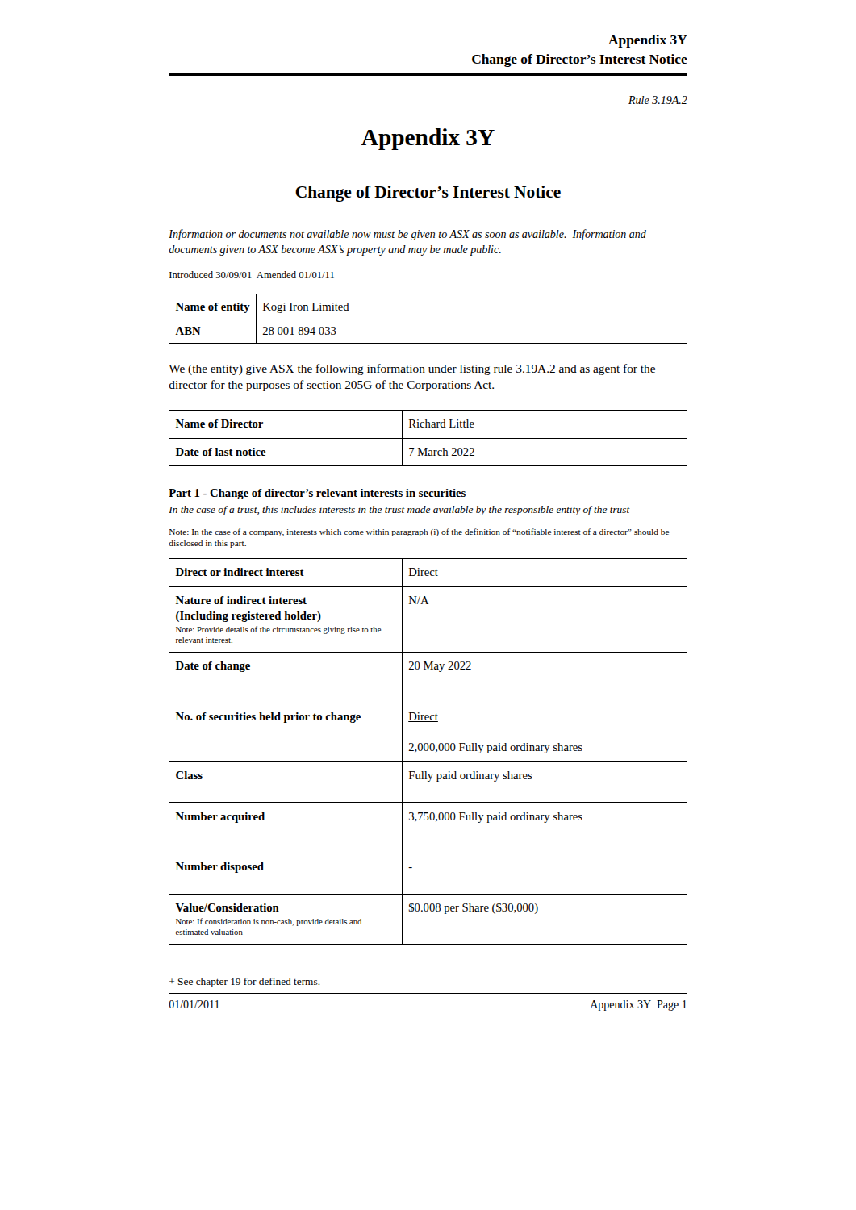Appendix 3Y
Change of Director’s Interest Notice
Rule 3.19A.2
Appendix 3Y
Change of Director’s Interest Notice
Information or documents not available now must be given to ASX as soon as available. Information and documents given to ASX become ASX’s property and may be made public.
Introduced 30/09/01 Amended 01/01/11
| Name of entity | Kogi Iron Limited |
| ABN | 28 001 894 033 |
We (the entity) give ASX the following information under listing rule 3.19A.2 and as agent for the director for the purposes of section 205G of the Corporations Act.
| Name of Director | Richard Little |
| Date of last notice | 7 March 2022 |
Part 1 - Change of director’s relevant interests in securities
In the case of a trust, this includes interests in the trust made available by the responsible entity of the trust
Note: In the case of a company, interests which come within paragraph (i) of the definition of “notifiable interest of a director” should be disclosed in this part.
| Direct or indirect interest | Direct |
| Nature of indirect interest (Including registered holder) Note: Provide details of the circumstances giving rise to the relevant interest. | N/A |
| Date of change | 20 May 2022 |
| No. of securities held prior to change | Direct 2,000,000 Fully paid ordinary shares |
| Class | Fully paid ordinary shares |
| Number acquired | 3,750,000 Fully paid ordinary shares |
| Number disposed | - |
| Value/Consideration Note: If consideration is non-cash, provide details and estimated valuation | $0.008 per Share ($30,000) |
+ See chapter 19 for defined terms.
01/01/2011 Appendix 3Y Page 1